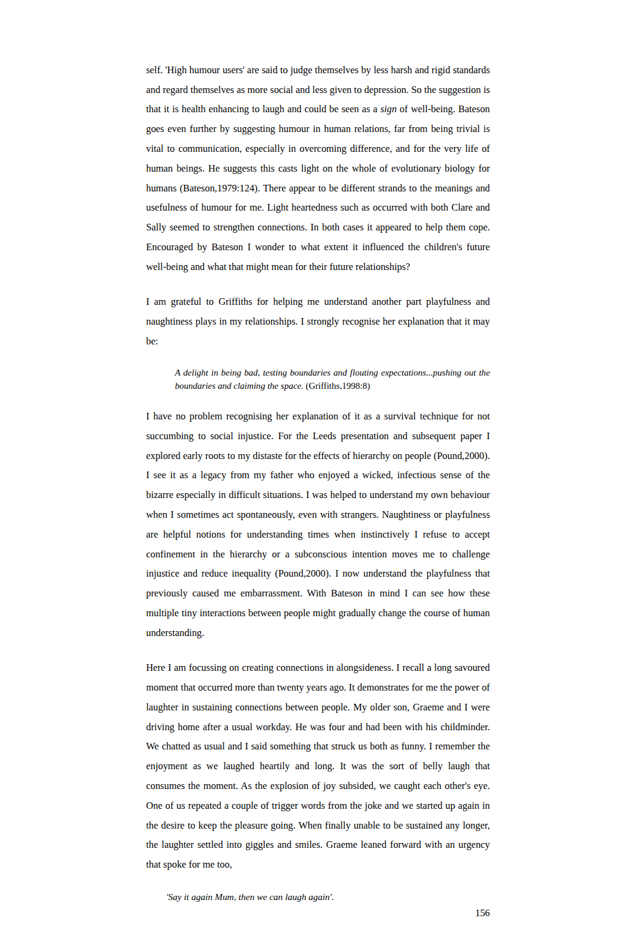self. 'High humour users' are said to judge themselves by less harsh and rigid standards and regard themselves as more social and less given to depression. So the suggestion is that it is health enhancing to laugh and could be seen as a sign of well-being. Bateson goes even further by suggesting humour in human relations, far from being trivial is vital to communication, especially in overcoming difference, and for the very life of human beings. He suggests this casts light on the whole of evolutionary biology for humans (Bateson,1979:124). There appear to be different strands to the meanings and usefulness of humour for me. Light heartedness such as occurred with both Clare and Sally seemed to strengthen connections. In both cases it appeared to help them cope. Encouraged by Bateson I wonder to what extent it influenced the children's future well-being and what that might mean for their future relationships?
I am grateful to Griffiths for helping me understand another part playfulness and naughtiness plays in my relationships. I strongly recognise her explanation that it may be:
A delight in being bad, testing boundaries and flouting expectations...pushing out the boundaries and claiming the space. (Griffiths,1998:8)
I have no problem recognising her explanation of it as a survival technique for not succumbing to social injustice. For the Leeds presentation and subsequent paper I explored early roots to my distaste for the effects of hierarchy on people (Pound,2000). I see it as a legacy from my father who enjoyed a wicked, infectious sense of the bizarre especially in difficult situations. I was helped to understand my own behaviour when I sometimes act spontaneously, even with strangers. Naughtiness or playfulness are helpful notions for understanding times when instinctively I refuse to accept confinement in the hierarchy or a subconscious intention moves me to challenge injustice and reduce inequality (Pound,2000). I now understand the playfulness that previously caused me embarrassment. With Bateson in mind I can see how these multiple tiny interactions between people might gradually change the course of human understanding.
Here I am focussing on creating connections in alongsideness. I recall a long savoured moment that occurred more than twenty years ago. It demonstrates for me the power of laughter in sustaining connections between people. My older son, Graeme and I were driving home after a usual workday. He was four and had been with his childminder. We chatted as usual and I said something that struck us both as funny. I remember the enjoyment as we laughed heartily and long. It was the sort of belly laugh that consumes the moment. As the explosion of joy subsided, we caught each other's eye. One of us repeated a couple of trigger words from the joke and we started up again in the desire to keep the pleasure going. When finally unable to be sustained any longer, the laughter settled into giggles and smiles. Graeme leaned forward with an urgency that spoke for me too,
'Say it again Mum, then we can laugh again'.
156